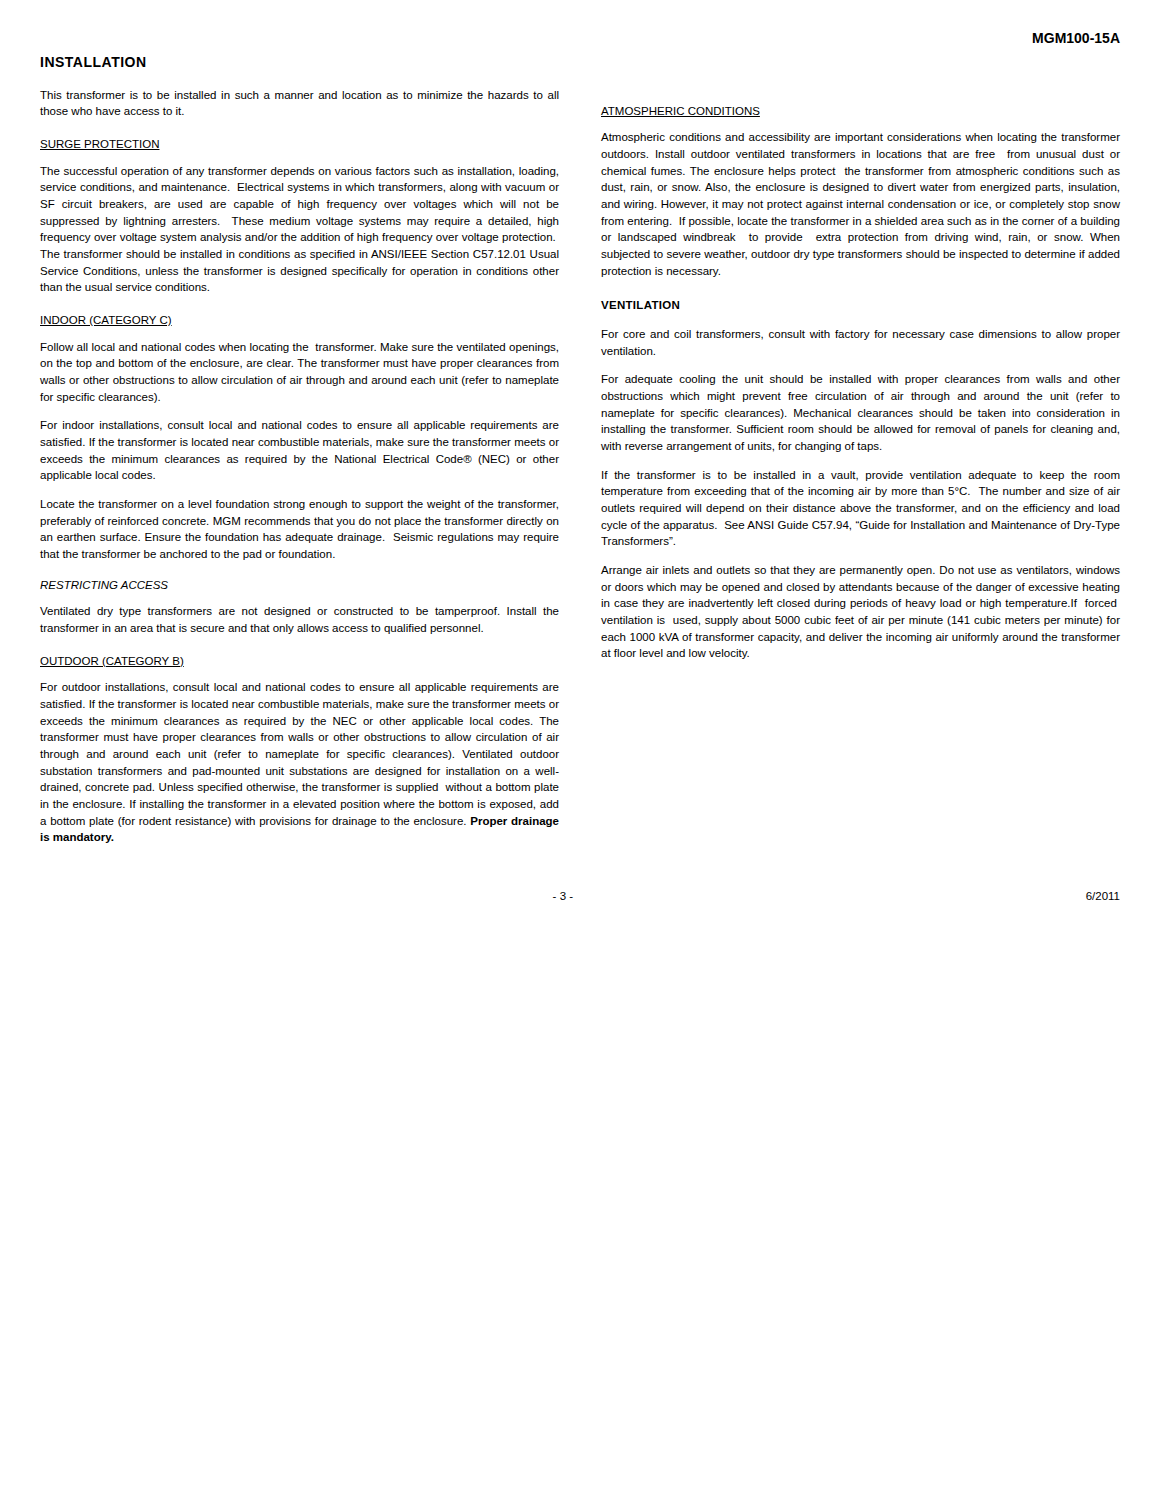MGM100-15A
INSTALLATION
This transformer is to be installed in such a manner and location as to minimize the hazards to all those who have access to it.
Surge Protection
The successful operation of any transformer depends on various factors such as installation, loading, service conditions, and maintenance. Electrical systems in which transformers, along with vacuum or SF circuit breakers, are used are capable of high frequency over voltages which will not be suppressed by lightning arresters. These medium voltage systems may require a detailed, high frequency over voltage system analysis and/or the addition of high frequency over voltage protection. The transformer should be installed in conditions as specified in ANSI/IEEE Section C57.12.01 Usual Service Conditions, unless the transformer is designed specifically for operation in conditions other than the usual service conditions.
Indoor (Category C)
Follow all local and national codes when locating the transformer. Make sure the ventilated openings, on the top and bottom of the enclosure, are clear. The transformer must have proper clearances from walls or other obstructions to allow circulation of air through and around each unit (refer to nameplate for specific clearances).
For indoor installations, consult local and national codes to ensure all applicable requirements are satisfied. If the transformer is located near combustible materials, make sure the transformer meets or exceeds the minimum clearances as required by the National Electrical Code® (NEC) or other applicable local codes.
Locate the transformer on a level foundation strong enough to support the weight of the transformer, preferably of reinforced concrete. MGM recommends that you do not place the transformer directly on an earthen surface. Ensure the foundation has adequate drainage. Seismic regulations may require that the transformer be anchored to the pad or foundation.
Restricting Access
Ventilated dry type transformers are not designed or constructed to be tamperproof. Install the transformer in an area that is secure and that only allows access to qualified personnel.
Outdoor (Category B)
For outdoor installations, consult local and national codes to ensure all applicable requirements are satisfied. If the transformer is located near combustible materials, make sure the transformer meets or exceeds the minimum clearances as required by the NEC or other applicable local codes. The transformer must have proper clearances from walls or other obstructions to allow circulation of air through and around each unit (refer to nameplate for specific clearances). Ventilated outdoor substation transformers and pad-mounted unit substations are designed for installation on a well-drained, concrete pad. Unless specified otherwise, the transformer is supplied without a bottom plate in the enclosure. If installing the transformer in a elevated position where the bottom is exposed, add a bottom plate (for rodent resistance) with provisions for drainage to the enclosure. Proper drainage is mandatory.
Atmospheric Conditions
Atmospheric conditions and accessibility are important considerations when locating the transformer outdoors. Install outdoor ventilated transformers in locations that are free from unusual dust or chemical fumes. The enclosure helps protect the transformer from atmospheric conditions such as dust, rain, or snow. Also, the enclosure is designed to divert water from energized parts, insulation, and wiring. However, it may not protect against internal condensation or ice, or completely stop snow from entering. If possible, locate the transformer in a shielded area such as in the corner of a building or landscaped windbreak to provide extra protection from driving wind, rain, or snow. When subjected to severe weather, outdoor dry type transformers should be inspected to determine if added protection is necessary.
Ventilation
For core and coil transformers, consult with factory for necessary case dimensions to allow proper ventilation.
For adequate cooling the unit should be installed with proper clearances from walls and other obstructions which might prevent free circulation of air through and around the unit (refer to nameplate for specific clearances). Mechanical clearances should be taken into consideration in installing the transformer. Sufficient room should be allowed for removal of panels for cleaning and, with reverse arrangement of units, for changing of taps.
If the transformer is to be installed in a vault, provide ventilation adequate to keep the room temperature from exceeding that of the incoming air by more than 5°C. The number and size of air outlets required will depend on their distance above the transformer, and on the efficiency and load cycle of the apparatus. See ANSI Guide C57.94, “Guide for Installation and Maintenance of Dry-Type Transformers”.
Arrange air inlets and outlets so that they are permanently open. Do not use as ventilators, windows or doors which may be opened and closed by attendants because of the danger of excessive heating in case they are inadvertently left closed during periods of heavy load or high temperature.If forced ventilation is used, supply about 5000 cubic feet of air per minute (141 cubic meters per minute) for each 1000 kVA of transformer capacity, and deliver the incoming air uniformly around the transformer at floor level and low velocity.
- 3 - 6/2011